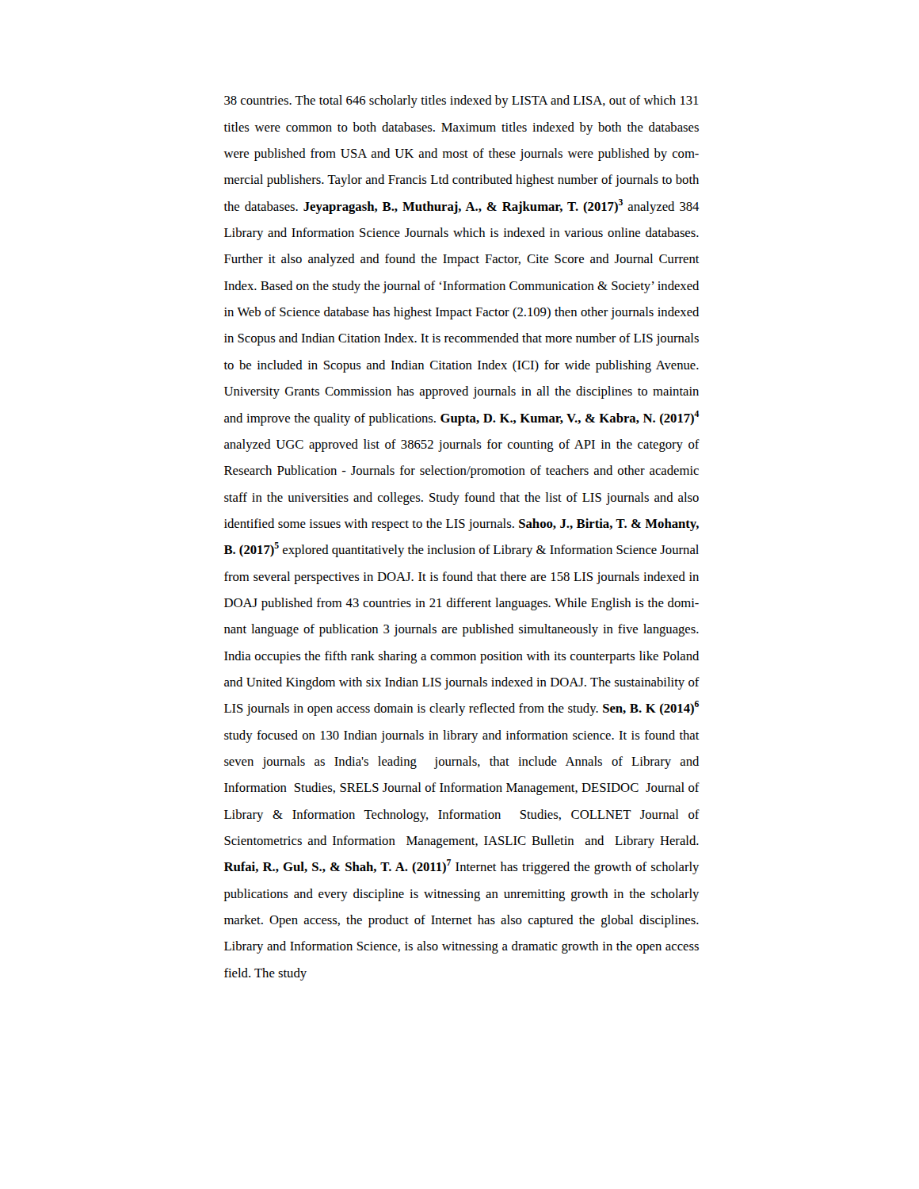38 countries. The total 646 scholarly titles indexed by LISTA and LISA, out of which 131 titles were common to both databases. Maximum titles indexed by both the databases were published from USA and UK and most of these journals were published by commercial publishers. Taylor and Francis Ltd contributed highest number of journals to both the databases. Jeyapragash, B., Muthuraj, A., & Rajkumar, T. (2017)3 analyzed 384 Library and Information Science Journals which is indexed in various online databases. Further it also analyzed and found the Impact Factor, Cite Score and Journal Current Index. Based on the study the journal of ‘Information Communication & Society’ indexed in Web of Science database has highest Impact Factor (2.109) then other journals indexed in Scopus and Indian Citation Index. It is recommended that more number of LIS journals to be included in Scopus and Indian Citation Index (ICI) for wide publishing Avenue. University Grants Commission has approved journals in all the disciplines to maintain and improve the quality of publications. Gupta, D. K., Kumar, V., & Kabra, N. (2017)4 analyzed UGC approved list of 38652 journals for counting of API in the category of Research Publication - Journals for selection/promotion of teachers and other academic staff in the universities and colleges. Study found that the list of LIS journals and also identified some issues with respect to the LIS journals. Sahoo, J., Birtia, T. & Mohanty, B. (2017)5 explored quantitatively the inclusion of Library & Information Science Journal from several perspectives in DOAJ. It is found that there are 158 LIS journals indexed in DOAJ published from 43 countries in 21 different languages. While English is the dominant language of publication 3 journals are published simultaneously in five languages. India occupies the fifth rank sharing a common position with its counterparts like Poland and United Kingdom with six Indian LIS journals indexed in DOAJ. The sustainability of LIS journals in open access domain is clearly reflected from the study. Sen, B. K (2014)6 study focused on 130 Indian journals in library and information science. It is found that seven journals as India's leading journals, that include Annals of Library and Information Studies, SRELS Journal of Information Management, DESIDOC Journal of Library & Information Technology, Information Studies, COLLNET Journal of Scientometrics and Information Management, IASLIC Bulletin and Library Herald. Rufai, R., Gul, S., & Shah, T. A. (2011)7 Internet has triggered the growth of scholarly publications and every discipline is witnessing an unremitting growth in the scholarly market. Open access, the product of Internet has also captured the global disciplines. Library and Information Science, is also witnessing a dramatic growth in the open access field. The study